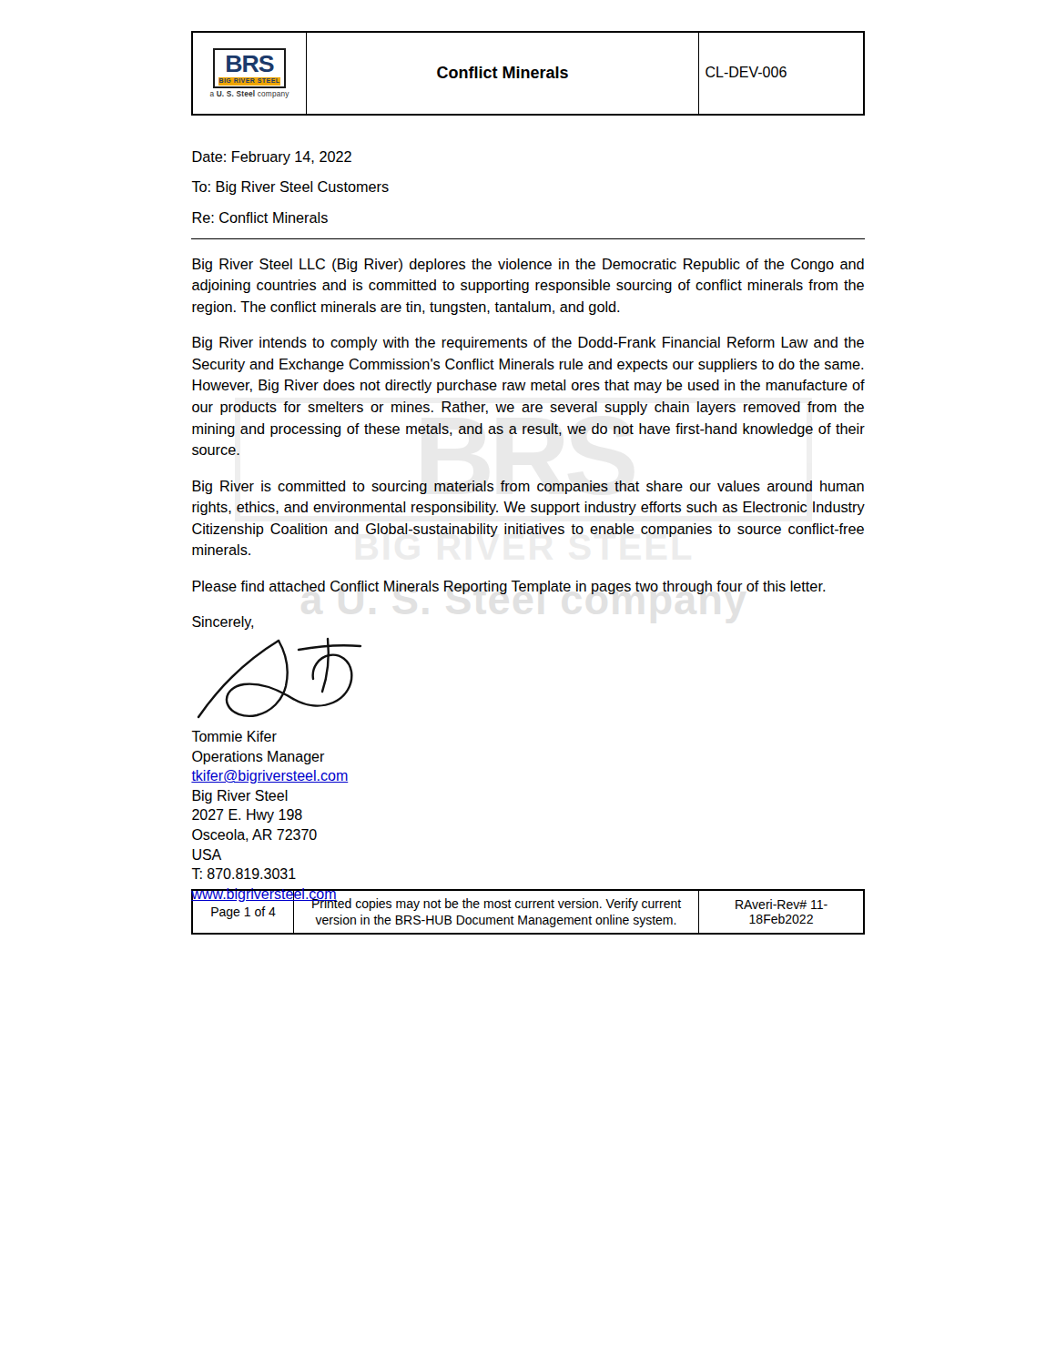| BRS BIG RIVER STEEL a U. S. Steel company | Conflict Minerals | CL-DEV-006 |
BRS
BIG RIVER STEEL
a U. S. Steel company
Date: February 14, 2022
To: Big River Steel Customers
Re: Conflict Minerals
Big River Steel LLC (Big River) deplores the violence in the Democratic Republic of the Congo and adjoining countries and is committed to supporting responsible sourcing of conflict minerals from the region. The conflict minerals are tin, tungsten, tantalum, and gold.
Big River intends to comply with the requirements of the Dodd-Frank Financial Reform Law and the Security and Exchange Commission's Conflict Minerals rule and expects our suppliers to do the same. However, Big River does not directly purchase raw metal ores that may be used in the manufacture of our products for smelters or mines. Rather, we are several supply chain layers removed from the mining and processing of these metals, and as a result, we do not have first-hand knowledge of their source.
Big River is committed to sourcing materials from companies that share our values around human rights, ethics, and environmental responsibility. We support industry efforts such as Electronic Industry Citizenship Coalition and Global-sustainability initiatives to enable companies to source conflict-free minerals.
Please find attached Conflict Minerals Reporting Template in pages two through four of this letter.
Sincerely,
Tommie Kifer
Operations Manager
tkifer@bigriversteel.com
Big River Steel
2027 E. Hwy 198
Osceola, AR 72370
USA
T: 870.819.3031
www.bigriversteel.com
| Page 1 of 4 | Printed copies may not be the most current version. Verify current version in the BRS-HUB Document Management online system. | RAveri-Rev# 11-18Feb2022 |